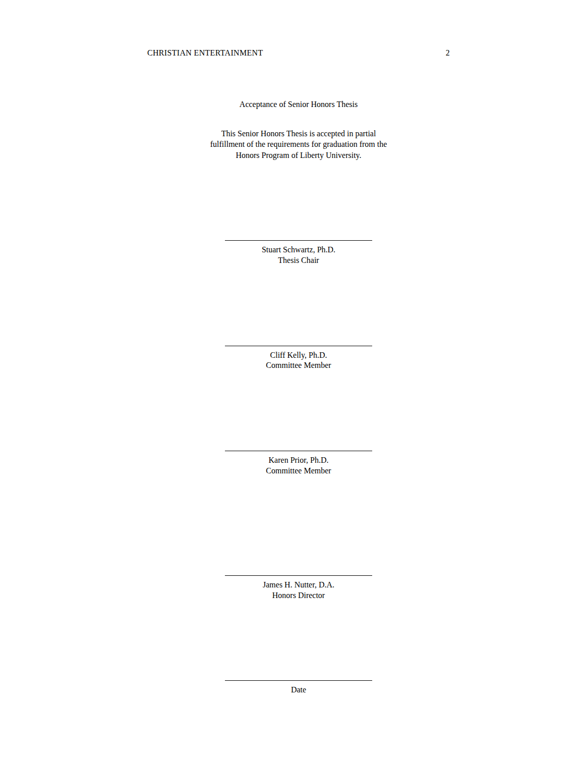Christian Entertainment 2
Acceptance of Senior Honors Thesis
This Senior Honors Thesis is accepted in partial
fulfillment of the requirements for graduation from the
Honors Program of Liberty University.
Stuart Schwartz, Ph.D.
Thesis Chair
Cliff Kelly, Ph.D.
Committee Member
Karen Prior, Ph.D.
Committee Member
James H. Nutter, D.A.
Honors Director
Date